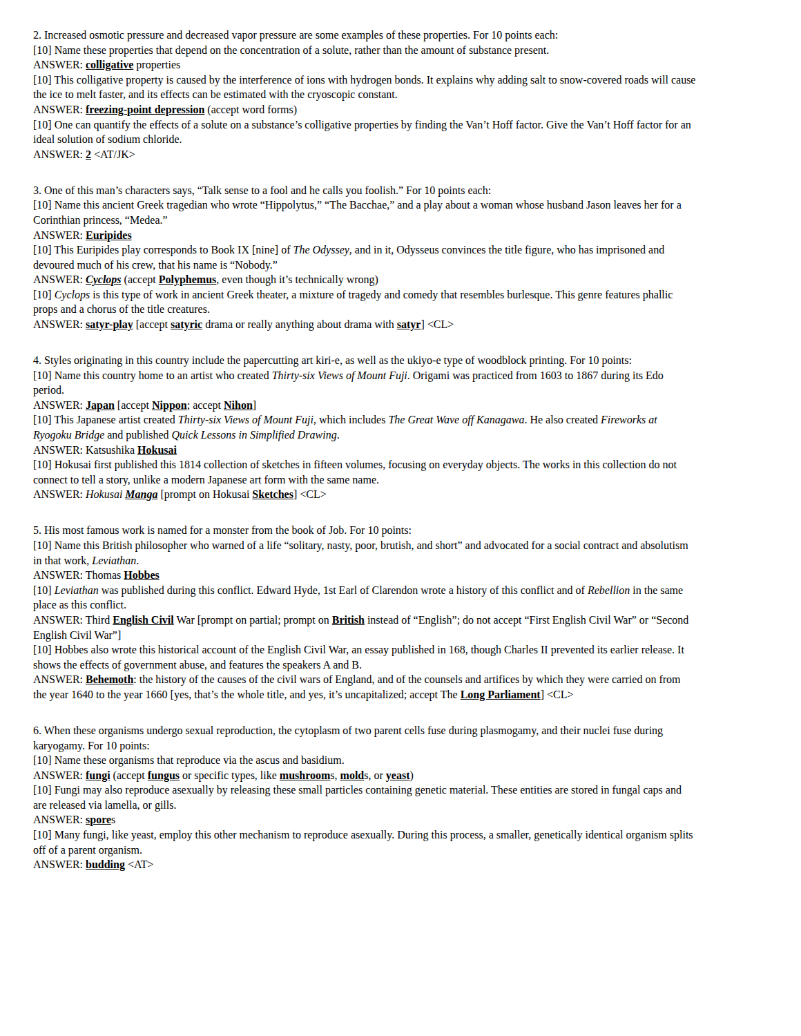2. Increased osmotic pressure and decreased vapor pressure are some examples of these properties. For 10 points each:
[10] Name these properties that depend on the concentration of a solute, rather than the amount of substance present.
ANSWER: colligative properties
[10] This colligative property is caused by the interference of ions with hydrogen bonds. It explains why adding salt to snow-covered roads will cause the ice to melt faster, and its effects can be estimated with the cryoscopic constant.
ANSWER: freezing-point depression (accept word forms)
[10] One can quantify the effects of a solute on a substance’s colligative properties by finding the Van’t Hoff factor. Give the Van’t Hoff factor for an ideal solution of sodium chloride.
ANSWER: 2 <AT/JK>
3. One of this man’s characters says, “Talk sense to a fool and he calls you foolish.” For 10 points each:
[10] Name this ancient Greek tragedian who wrote “Hippolytus,” “The Bacchae,” and a play about a woman whose husband Jason leaves her for a Corinthian princess, “Medea.”
ANSWER: Euripides
[10] This Euripides play corresponds to Book IX [nine] of The Odyssey, and in it, Odysseus convinces the title figure, who has imprisoned and devoured much of his crew, that his name is “Nobody.”
ANSWER: Cyclops (accept Polyphemus, even though it’s technically wrong)
[10] Cyclops is this type of work in ancient Greek theater, a mixture of tragedy and comedy that resembles burlesque. This genre features phallic props and a chorus of the title creatures.
ANSWER: satyr-play [accept satyric drama or really anything about drama with satyr] <CL>
4. Styles originating in this country include the papercutting art kiri-e, as well as the ukiyo-e type of woodblock printing. For 10 points:
[10] Name this country home to an artist who created Thirty-six Views of Mount Fuji. Origami was practiced from 1603 to 1867 during its Edo period.
ANSWER: Japan [accept Nippon; accept Nihon]
[10] This Japanese artist created Thirty-six Views of Mount Fuji, which includes The Great Wave off Kanagawa. He also created Fireworks at Ryogoku Bridge and published Quick Lessons in Simplified Drawing.
ANSWER: Katsushika Hokusai
[10] Hokusai first published this 1814 collection of sketches in fifteen volumes, focusing on everyday objects. The works in this collection do not connect to tell a story, unlike a modern Japanese art form with the same name.
ANSWER: Hokusai Manga [prompt on Hokusai Sketches] <CL>
5. His most famous work is named for a monster from the book of Job. For 10 points:
[10] Name this British philosopher who warned of a life “solitary, nasty, poor, brutish, and short” and advocated for a social contract and absolutism in that work, Leviathan.
ANSWER: Thomas Hobbes
[10] Leviathan was published during this conflict. Edward Hyde, 1st Earl of Clarendon wrote a history of this conflict and of Rebellion in the same place as this conflict.
ANSWER: Third English Civil War [prompt on partial; prompt on British instead of “English”; do not accept “First English Civil War” or “Second English Civil War”]
[10] Hobbes also wrote this historical account of the English Civil War, an essay published in 168, though Charles II prevented its earlier release. It shows the effects of government abuse, and features the speakers A and B.
ANSWER: Behemoth: the history of the causes of the civil wars of England, and of the counsels and artifices by which they were carried on from the year 1640 to the year 1660 [yes, that’s the whole title, and yes, it’s uncapitalized; accept The Long Parliament] <CL>
6. When these organisms undergo sexual reproduction, the cytoplasm of two parent cells fuse during plasmogamy, and their nuclei fuse during karyogamy. For 10 points:
[10] Name these organisms that reproduce via the ascus and basidium.
ANSWER: fungi (accept fungus or specific types, like mushrooms, molds, or yeast)
[10] Fungi may also reproduce asexually by releasing these small particles containing genetic material. These entities are stored in fungal caps and are released via lamella, or gills.
ANSWER: spores
[10] Many fungi, like yeast, employ this other mechanism to reproduce asexually. During this process, a smaller, genetically identical organism splits off of a parent organism.
ANSWER: budding <AT>